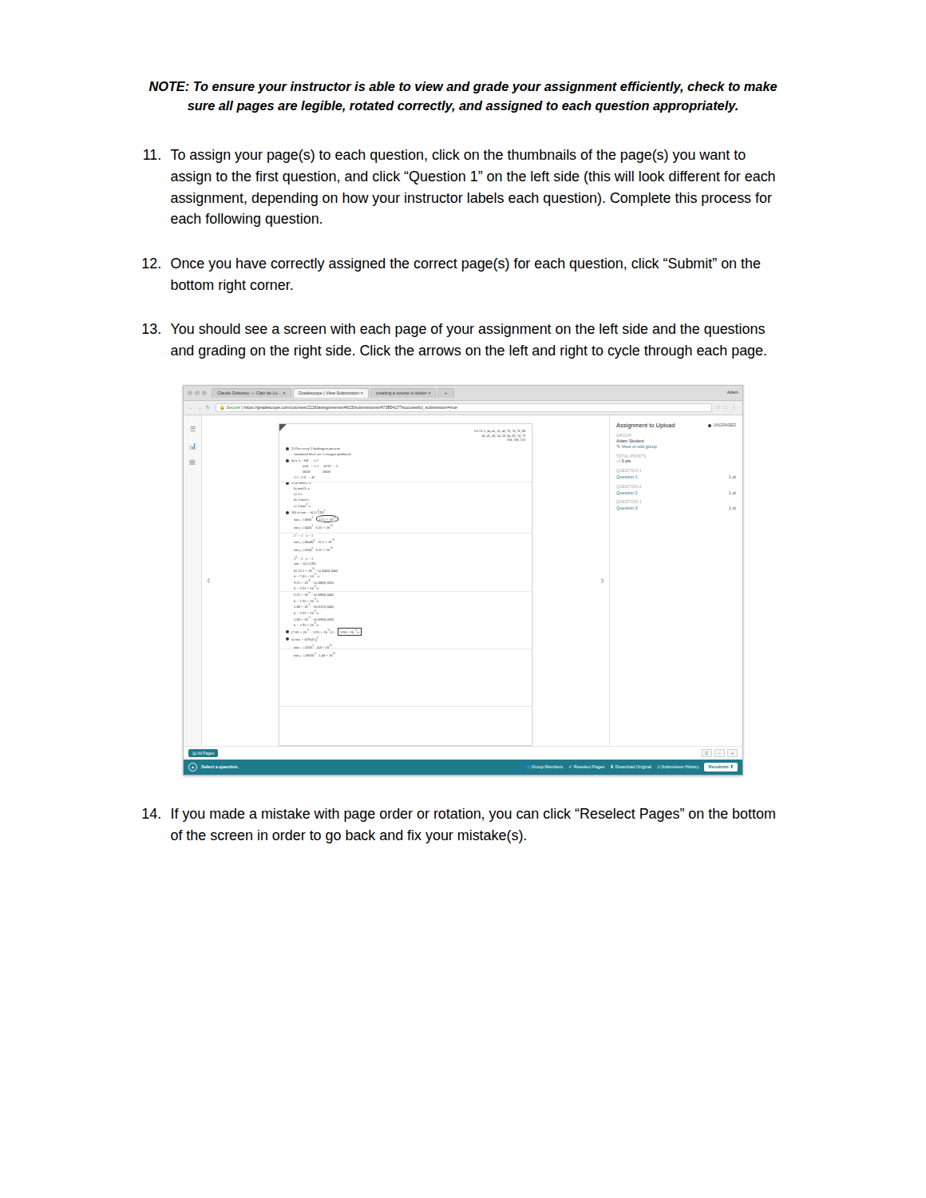NOTE: To ensure your instructor is able to view and grade your assignment efficiently, check to make sure all pages are legible, rotated correctly, and assigned to each question appropriately.
To assign your page(s) to each question, click on the thumbnails of the page(s) you want to assign to the first question, and click “Question 1” on the left side (this will look different for each assignment, depending on how your instructor labels each question). Complete this process for each following question.
Once you have correctly assigned the correct page(s) for each question, click “Submit” on the bottom right corner.
You should see a screen with each page of your assignment on the left side and the questions and grading on the right side. Click the arrows on the left and right to cycle through each page.
Claude Debussy — Clair de Lu… ×
Gradescope | View Submission ×
creating a course in kicker ×
+
Adam
← → ↻
🔒 Secure | https://gradescope.com/courses/2116/assignments/4615/submissions/47385427?successful_submission=true
☆ □ ⋮
☰
📊
▤
‹
›
Ch 13: 2, 4a, 4c, 20, 40, 70, 74, 78, 88
40, 45, 49, 54, 58, 64, 69, 74, 79
108, 186, 216
2) For every 2 hydrogens present
contained there are 1 oxygen produced
4) a A + bB → c C
.018 = 1.5 .0116 = 2
.0058 .0058
1.5 : 2.0 → 4C
2) a) mol/L·s
b) mol/L·s
c) 1/s
d) 1/mol·s
e) 1/mol2·s
20) a) rate = k[A]2[B]1
rate1 (.080)2 12.5 × 10-6
rate2 (.040)2 6.25 × 10-6
2x = 2 x = 1
rate1 (.0040)y 12.5 × 10-6
rate2 (.020)y 6.25 × 10-6
2y = 2 y = 1
rate = k[A] [B]
b) 12.5 × 10-6 = k(.040)(.040)
k = 7.81 × 10-3 /s
6.25 × 10-6 = k(.080)(.020)
k = 3.91 × 10-3/s
6.25 × 10-6 = k(.080)(.040)
k = 1.95 × 10-3/s
5.00 × 10-5 = k(.032)(.040)
k = 3.91 × 10-3/s
1.00 × 10-5 = k(.060)(.030)
k = 1.95 × 10-3/s
(7.81 × 10-3 + 3.91 × 10-3)/5 = 3.90 × 10-3/s
a) rate = k[N2O5]1
rate1 (.010)x 4.8 × 10-6
rate2 (.0050)x 2.40 × 10-6
Assignment to Upload UNGRADED
GROUP
Adam Student
✎ View or edit group
TOTAL POINTS
- / 3 pts
QUESTION 1
Question 11 pt
QUESTION 2
Question 21 pt
QUESTION 3
Question 31 pt
▤ All Pages
C−+
▲ Select a question.
👥 Group Members ✓ Reselect Pages ⬇ Download Original ⏱ Submission History Resubmit ⬆
If you made a mistake with page order or rotation, you can click “Reselect Pages” on the bottom of the screen in order to go back and fix your mistake(s).